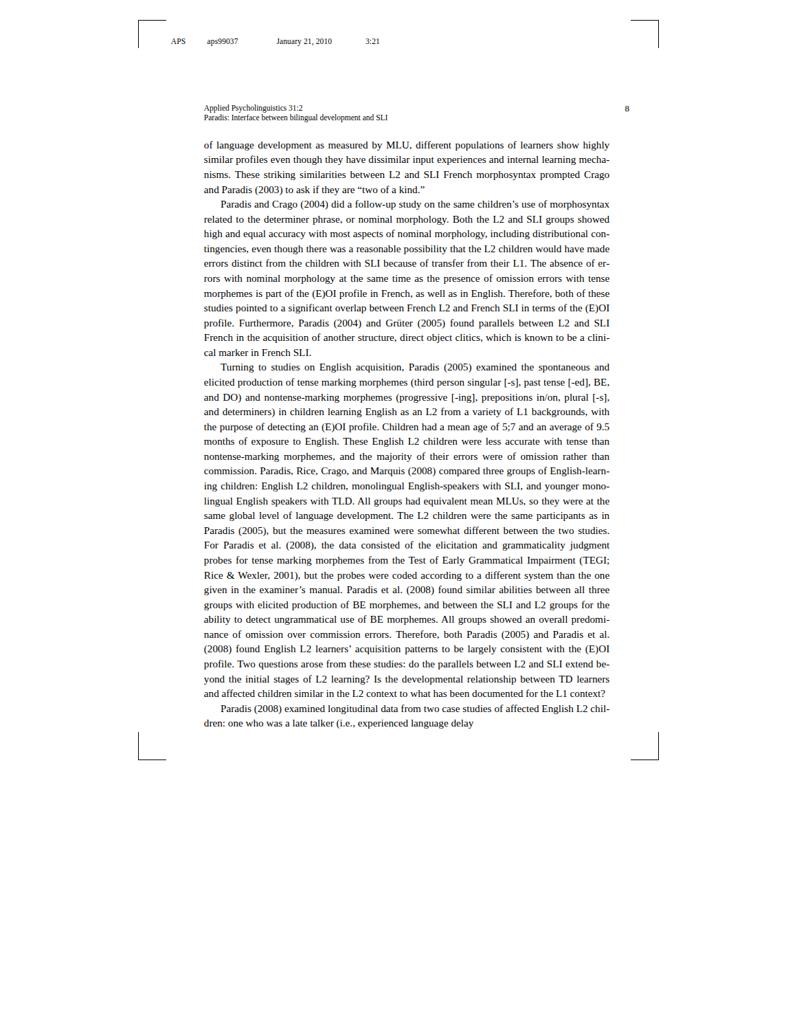APS aps99037 January 21, 20103:21
8
Applied Psycholinguistics 31:2
Paradis: Interface between bilingual development and SLI
of language development as measured by MLU, different populations of learners show highly similar profiles even though they have dissimilar input experiences and internal learning mechanisms. These striking similarities between L2 and SLI French morphosyntax prompted Crago and Paradis (2003) to ask if they are “two of a kind.”
Paradis and Crago (2004) did a follow-up study on the same children’s use of morphosyntax related to the determiner phrase, or nominal morphology. Both the L2 and SLI groups showed high and equal accuracy with most aspects of nominal morphology, including distributional contingencies, even though there was a reasonable possibility that the L2 children would have made errors distinct from the children with SLI because of transfer from their L1. The absence of errors with nominal morphology at the same time as the presence of omission errors with tense morphemes is part of the (E)OI profile in French, as well as in English. Therefore, both of these studies pointed to a significant overlap between French L2 and French SLI in terms of the (E)OI profile. Furthermore, Paradis (2004) and Grüter (2005) found parallels between L2 and SLI French in the acquisition of another structure, direct object clitics, which is known to be a clinical marker in French SLI.
Turning to studies on English acquisition, Paradis (2005) examined the spontaneous and elicited production of tense marking morphemes (third person singular [-s], past tense [-ed], BE, and DO) and nontense-marking morphemes (progressive [-ing], prepositions in/on, plural [-s], and determiners) in children learning English as an L2 from a variety of L1 backgrounds, with the purpose of detecting an (E)OI profile. Children had a mean age of 5;7 and an average of 9.5 months of exposure to English. These English L2 children were less accurate with tense than nontense-marking morphemes, and the majority of their errors were of omission rather than commission. Paradis, Rice, Crago, and Marquis (2008) compared three groups of English-learning children: English L2 children, monolingual English-speakers with SLI, and younger monolingual English speakers with TLD. All groups had equivalent mean MLUs, so they were at the same global level of language development. The L2 children were the same participants as in Paradis (2005), but the measures examined were somewhat different between the two studies. For Paradis et al. (2008), the data consisted of the elicitation and grammaticality judgment probes for tense marking morphemes from the Test of Early Grammatical Impairment (TEGI; Rice & Wexler, 2001), but the probes were coded according to a different system than the one given in the examiner’s manual. Paradis et al. (2008) found similar abilities between all three groups with elicited production of BE morphemes, and between the SLI and L2 groups for the ability to detect ungrammatical use of BE morphemes. All groups showed an overall predominance of omission over commission errors. Therefore, both Paradis (2005) and Paradis et al. (2008) found English L2 learners’ acquisition patterns to be largely consistent with the (E)OI profile. Two questions arose from these studies: do the parallels between L2 and SLI extend beyond the initial stages of L2 learning? Is the developmental relationship between TD learners and affected children similar in the L2 context to what has been documented for the L1 context?
Paradis (2008) examined longitudinal data from two case studies of affected English L2 children: one who was a late talker (i.e., experienced language delay